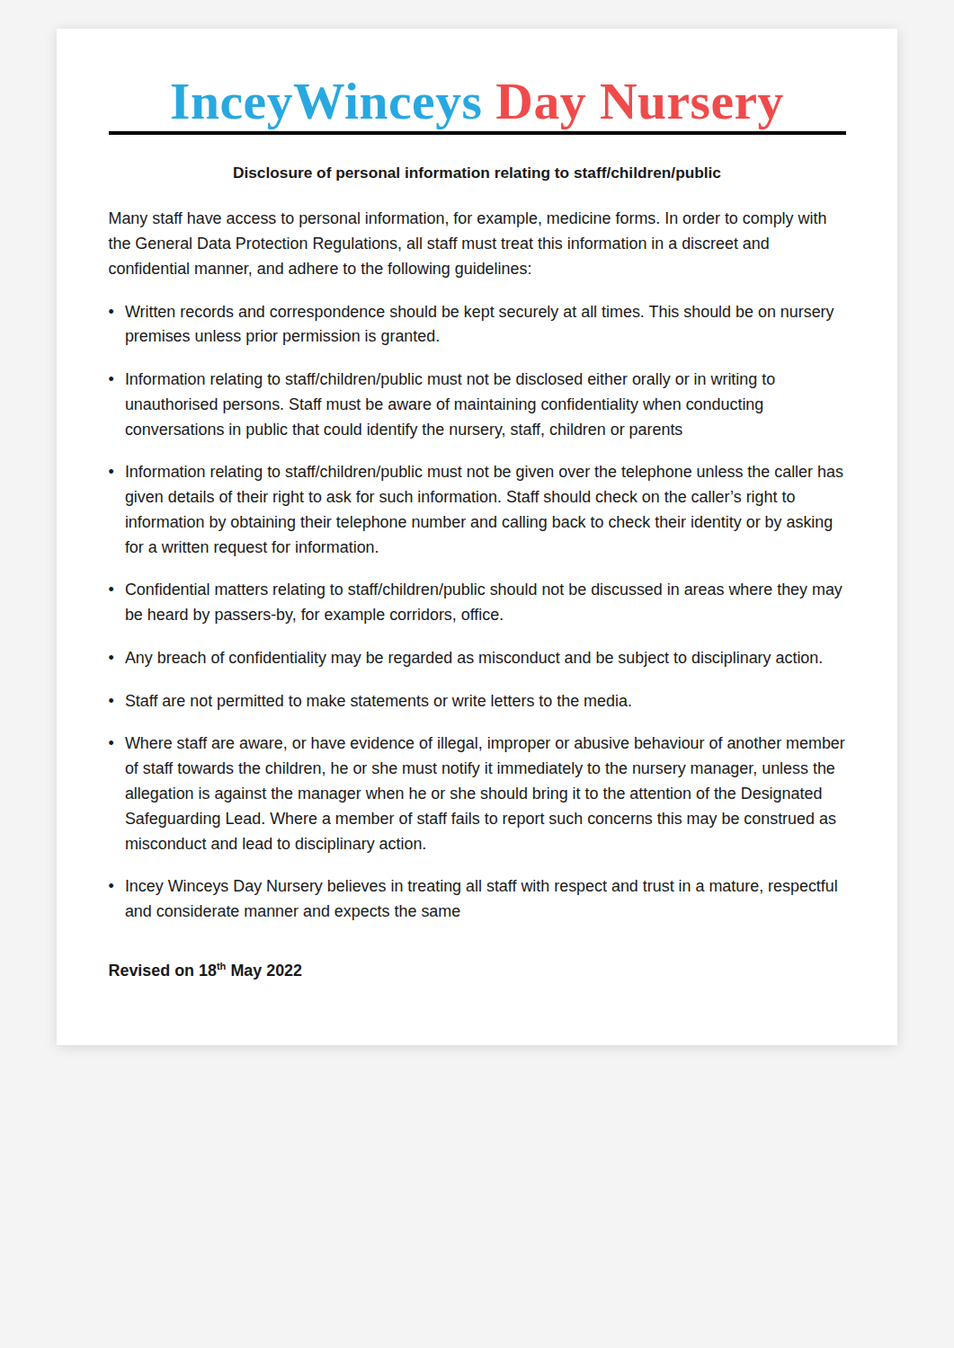InceyWinceys Day Nursery
Disclosure of personal information relating to staff/children/public
Many staff have access to personal information, for example, medicine forms. In order to comply with the General Data Protection Regulations, all staff must treat this information in a discreet and confidential manner, and adhere to the following guidelines:
Written records and correspondence should be kept securely at all times. This should be on nursery premises unless prior permission is granted.
Information relating to staff/children/public must not be disclosed either orally or in writing to unauthorised persons. Staff must be aware of maintaining confidentiality when conducting conversations in public that could identify the nursery, staff, children or parents
Information relating to staff/children/public must not be given over the telephone unless the caller has given details of their right to ask for such information. Staff should check on the caller’s right to information by obtaining their telephone number and calling back to check their identity or by asking for a written request for information.
Confidential matters relating to staff/children/public should not be discussed in areas where they may be heard by passers-by, for example corridors, office.
Any breach of confidentiality may be regarded as misconduct and be subject to disciplinary action.
Staff are not permitted to make statements or write letters to the media.
Where staff are aware, or have evidence of illegal, improper or abusive behaviour of another member of staff towards the children, he or she must notify it immediately to the nursery manager, unless the allegation is against the manager when he or she should bring it to the attention of the Designated Safeguarding Lead. Where a member of staff fails to report such concerns this may be construed as misconduct and lead to disciplinary action.
Incey Winceys Day Nursery believes in treating all staff with respect and trust in a mature, respectful and considerate manner and expects the same
Revised on 18th May 2022